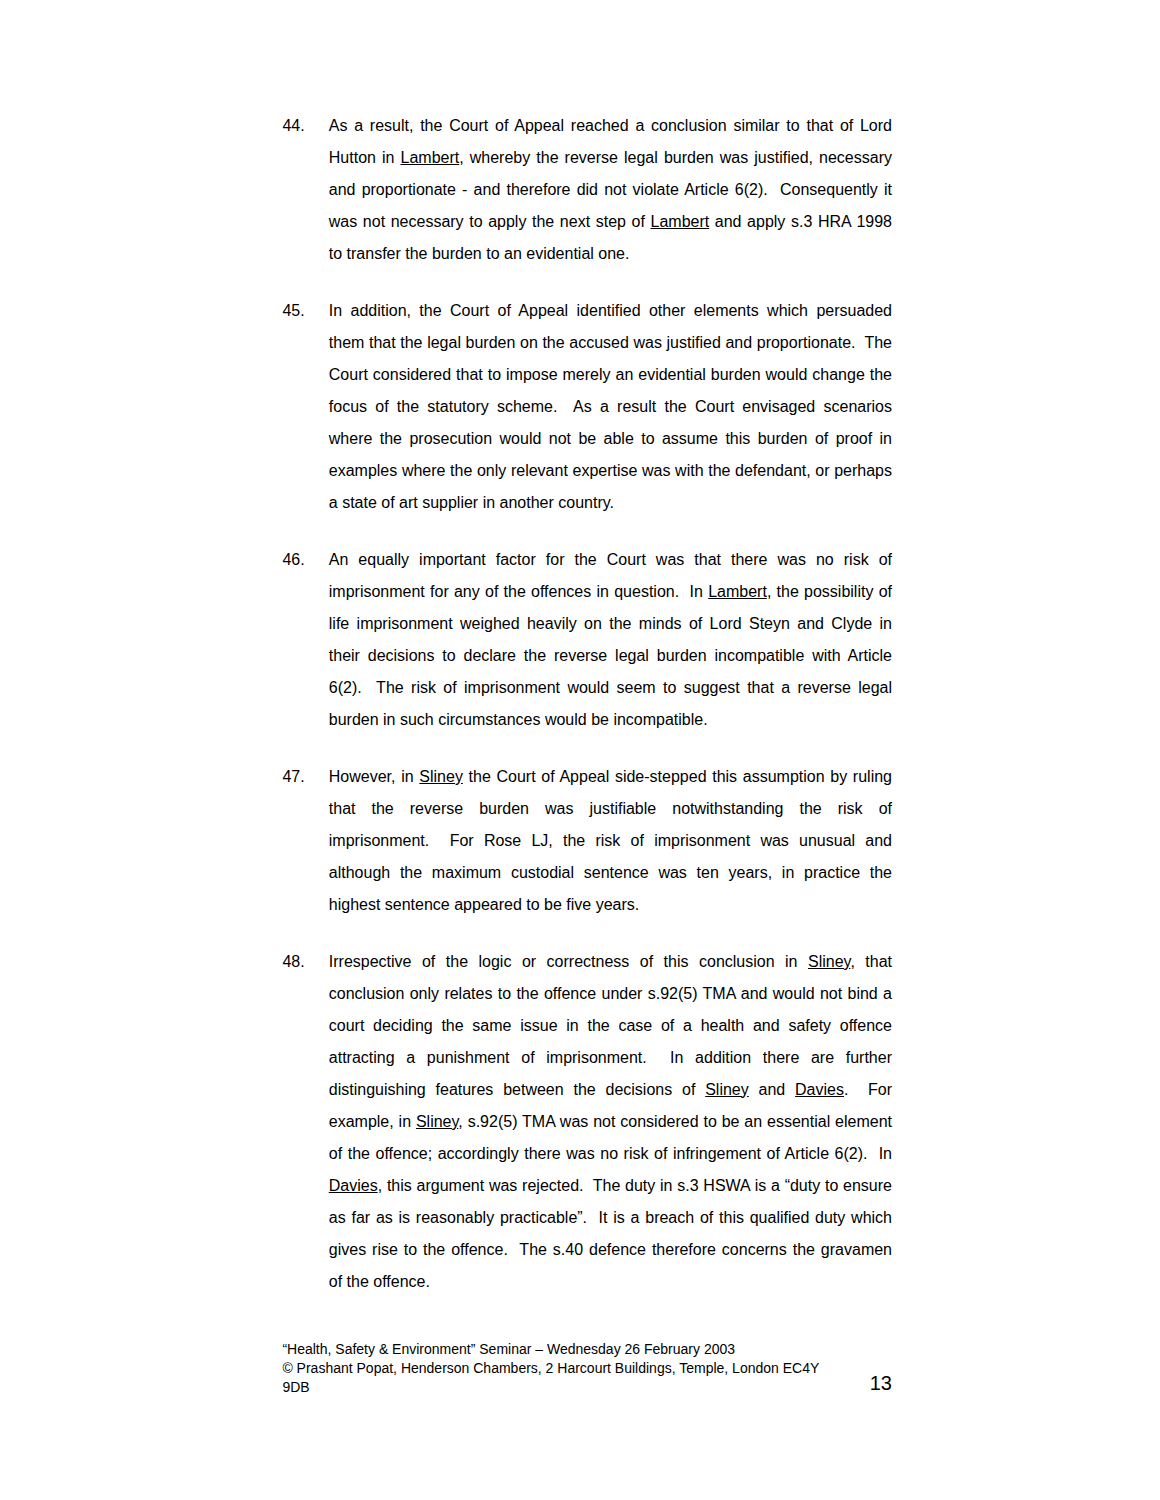44. As a result, the Court of Appeal reached a conclusion similar to that of Lord Hutton in Lambert, whereby the reverse legal burden was justified, necessary and proportionate - and therefore did not violate Article 6(2). Consequently it was not necessary to apply the next step of Lambert and apply s.3 HRA 1998 to transfer the burden to an evidential one.
45. In addition, the Court of Appeal identified other elements which persuaded them that the legal burden on the accused was justified and proportionate. The Court considered that to impose merely an evidential burden would change the focus of the statutory scheme. As a result the Court envisaged scenarios where the prosecution would not be able to assume this burden of proof in examples where the only relevant expertise was with the defendant, or perhaps a state of art supplier in another country.
46. An equally important factor for the Court was that there was no risk of imprisonment for any of the offences in question. In Lambert, the possibility of life imprisonment weighed heavily on the minds of Lord Steyn and Clyde in their decisions to declare the reverse legal burden incompatible with Article 6(2). The risk of imprisonment would seem to suggest that a reverse legal burden in such circumstances would be incompatible.
47. However, in Sliney the Court of Appeal side-stepped this assumption by ruling that the reverse burden was justifiable notwithstanding the risk of imprisonment. For Rose LJ, the risk of imprisonment was unusual and although the maximum custodial sentence was ten years, in practice the highest sentence appeared to be five years.
48. Irrespective of the logic or correctness of this conclusion in Sliney, that conclusion only relates to the offence under s.92(5) TMA and would not bind a court deciding the same issue in the case of a health and safety offence attracting a punishment of imprisonment. In addition there are further distinguishing features between the decisions of Sliney and Davies. For example, in Sliney, s.92(5) TMA was not considered to be an essential element of the offence; accordingly there was no risk of infringement of Article 6(2). In Davies, this argument was rejected. The duty in s.3 HSWA is a “duty to ensure as far as is reasonably practicable”. It is a breach of this qualified duty which gives rise to the offence. The s.40 defence therefore concerns the gravamen of the offence.
“Health, Safety & Environment” Seminar – Wednesday 26 February 2003
© Prashant Popat, Henderson Chambers, 2 Harcourt Buildings, Temple, London EC4Y 9DB
13